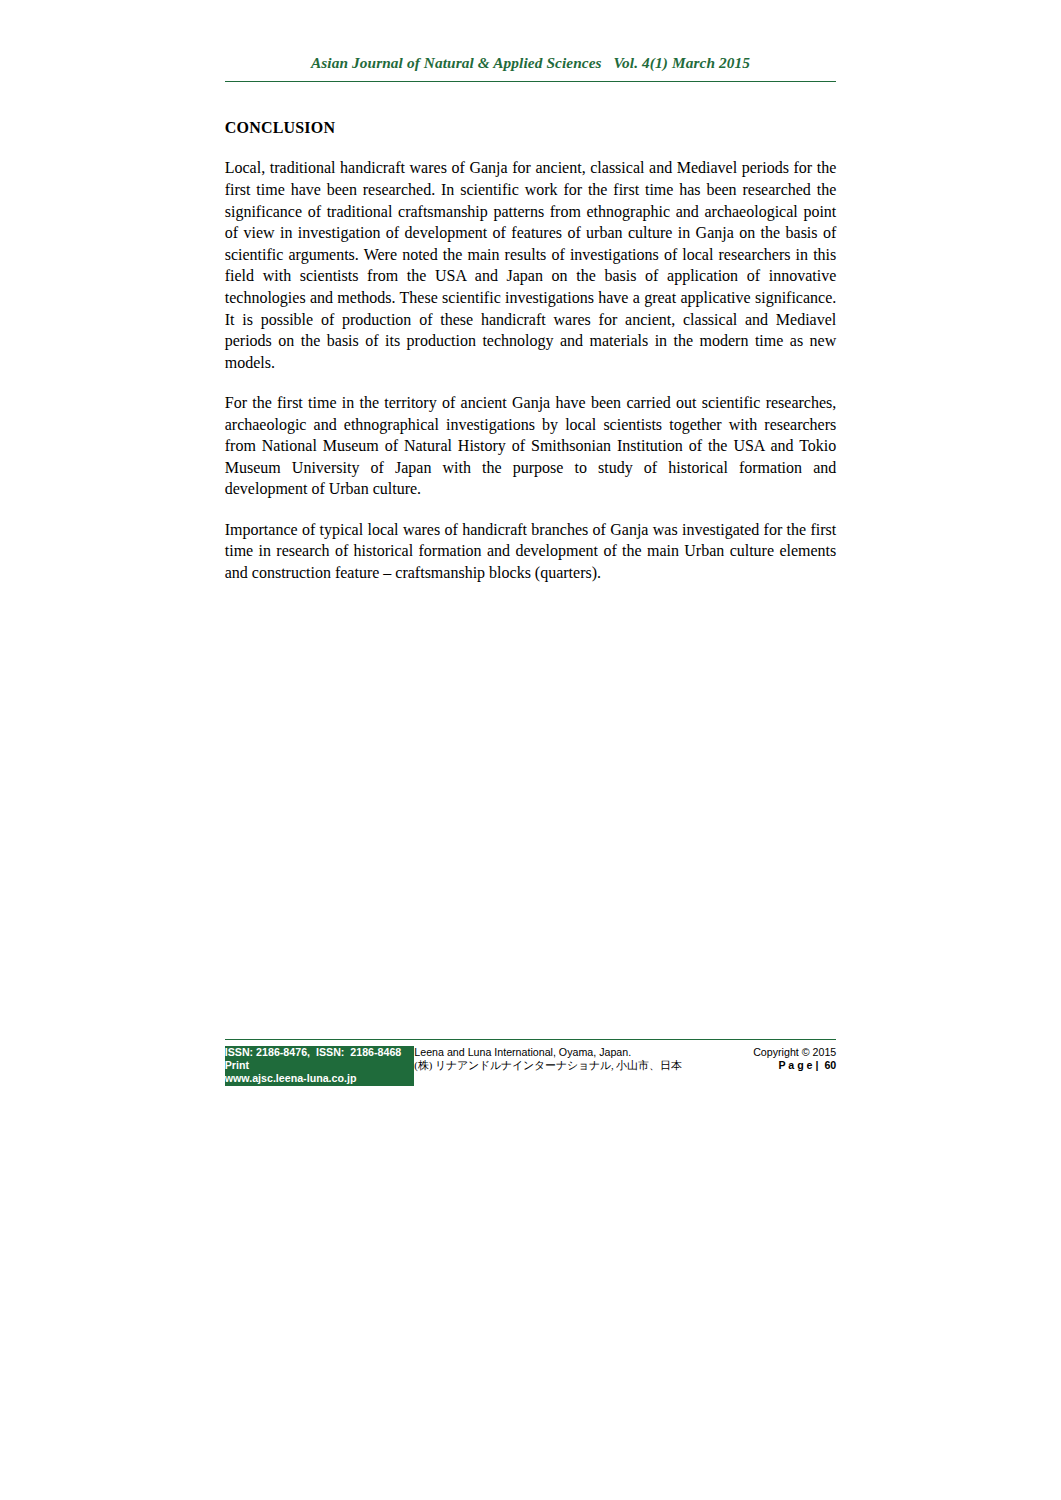Asian Journal of Natural & Applied Sciences Vol. 4(1) March 2015
CONCLUSION
Local, traditional handicraft wares of Ganja for ancient, classical and Mediavel periods for the first time have been researched. In scientific work for the first time has been researched the significance of traditional craftsmanship patterns from ethnographic and archaeological point of view in investigation of development of features of urban culture in Ganja on the basis of scientific arguments. Were noted the main results of investigations of local researchers in this field with scientists from the USA and Japan on the basis of application of innovative technologies and methods. These scientific investigations have a great applicative significance. It is possible of production of these handicraft wares for ancient, classical and Mediavel periods on the basis of its production technology and materials in the modern time as new models.
For the first time in the territory of ancient Ganja have been carried out scientific researches, archaeologic and ethnographical investigations by local scientists together with researchers from National Museum of Natural History of Smithsonian Institution of the USA and Tokio Museum University of Japan with the purpose to study of historical formation and development of Urban culture.
Importance of typical local wares of handicraft branches of Ganja was investigated for the first time in research of historical formation and development of the main Urban culture elements and construction feature – craftsmanship blocks (quarters).
| ISSN: 2186-8476, ISSN: 2186-8468 Print www.ajsc.leena-luna.co.jp | Leena and Luna International, Oyama, Japan. (株) リナアンドルナインターナショナル, 小山市、日本 | Copyright © 2015 P a g e / 60 |